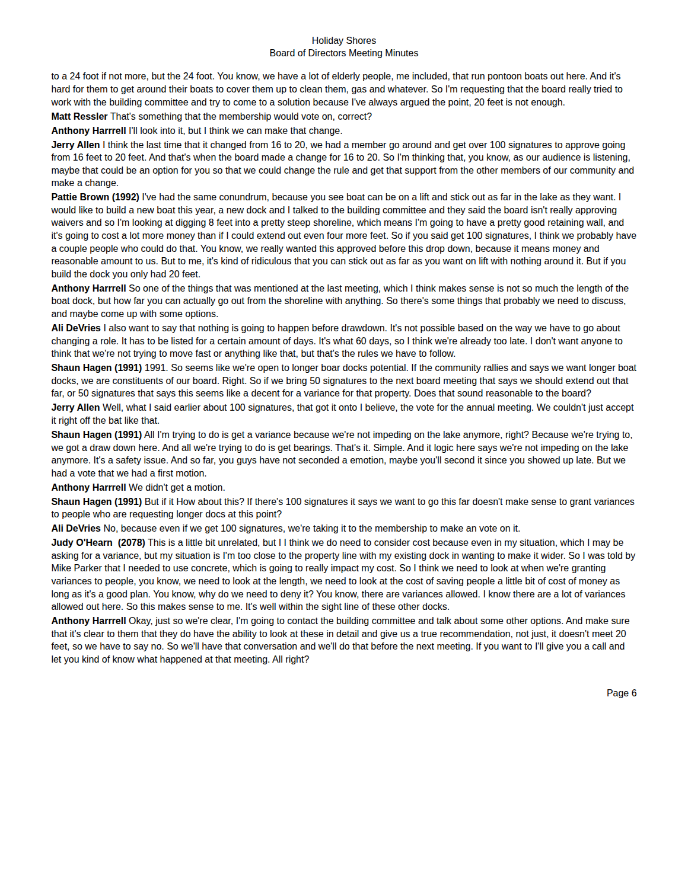Holiday Shores Board of Directors Meeting Minutes
to a 24 foot if not more, but the 24 foot. You know, we have a lot of elderly people, me included, that run pontoon boats out here. And it's hard for them to get around their boats to cover them up to clean them, gas and whatever. So I'm requesting that the board really tried to work with the building committee and try to come to a solution because I've always argued the point, 20 feet is not enough.
Matt Ressler That's something that the membership would vote on, correct?
Anthony Harrrell I'll look into it, but I think we can make that change.
Jerry Allen I think the last time that it changed from 16 to 20, we had a member go around and get over 100 signatures to approve going from 16 feet to 20 feet. And that's when the board made a change for 16 to 20. So I'm thinking that, you know, as our audience is listening, maybe that could be an option for you so that we could change the rule and get that support from the other members of our community and make a change.
Pattie Brown (1992) I've had the same conundrum, because you see boat can be on a lift and stick out as far in the lake as they want. I would like to build a new boat this year, a new dock and I talked to the building committee and they said the board isn't really approving waivers and so I'm looking at digging 8 feet into a pretty steep shoreline, which means I'm going to have a pretty good retaining wall, and it's going to cost a lot more money than if I could extend out even four more feet. So if you said get 100 signatures, I think we probably have a couple people who could do that. You know, we really wanted this approved before this drop down, because it means money and reasonable amount to us. But to me, it's kind of ridiculous that you can stick out as far as you want on lift with nothing around it. But if you build the dock you only had 20 feet.
Anthony Harrrell So one of the things that was mentioned at the last meeting, which I think makes sense is not so much the length of the boat dock, but how far you can actually go out from the shoreline with anything. So there's some things that probably we need to discuss, and maybe come up with some options.
Ali DeVries I also want to say that nothing is going to happen before drawdown. It's not possible based on the way we have to go about changing a role. It has to be listed for a certain amount of days. It's what 60 days, so I think we're already too late. I don't want anyone to think that we're not trying to move fast or anything like that, but that's the rules we have to follow.
Shaun Hagen (1991) 1991. So seems like we're open to longer boar docks potential. If the community rallies and says we want longer boat docks, we are constituents of our board. Right. So if we bring 50 signatures to the next board meeting that says we should extend out that far, or 50 signatures that says this seems like a decent for a variance for that property. Does that sound reasonable to the board?
Jerry Allen Well, what I said earlier about 100 signatures, that got it onto I believe, the vote for the annual meeting. We couldn't just accept it right off the bat like that.
Shaun Hagen (1991) All I'm trying to do is get a variance because we're not impeding on the lake anymore, right? Because we're trying to, we got a draw down here. And all we're trying to do is get bearings. That's it. Simple. And it logic here says we're not impeding on the lake anymore. It's a safety issue. And so far, you guys have not seconded a emotion, maybe you'll second it since you showed up late. But we had a vote that we had a first motion.
Anthony Harrrell We didn't get a motion.
Shaun Hagen (1991) But if it How about this? If there's 100 signatures it says we want to go this far doesn't make sense to grant variances to people who are requesting longer docs at this point?
Ali DeVries No, because even if we get 100 signatures, we're taking it to the membership to make an vote on it.
Judy O'Hearn (2078) This is a little bit unrelated, but I I think we do need to consider cost because even in my situation, which I may be asking for a variance, but my situation is I'm too close to the property line with my existing dock in wanting to make it wider. So I was told by Mike Parker that I needed to use concrete, which is going to really impact my cost. So I think we need to look at when we're granting variances to people, you know, we need to look at the length, we need to look at the cost of saving people a little bit of cost of money as long as it's a good plan. You know, why do we need to deny it? You know, there are variances allowed. I know there are a lot of variances allowed out here. So this makes sense to me. It's well within the sight line of these other docks.
Anthony Harrrell Okay, just so we're clear, I'm going to contact the building committee and talk about some other options. And make sure that it's clear to them that they do have the ability to look at these in detail and give us a true recommendation, not just, it doesn't meet 20 feet, so we have to say no. So we'll have that conversation and we'll do that before the next meeting. If you want to I'll give you a call and let you kind of know what happened at that meeting. All right?
Page 6